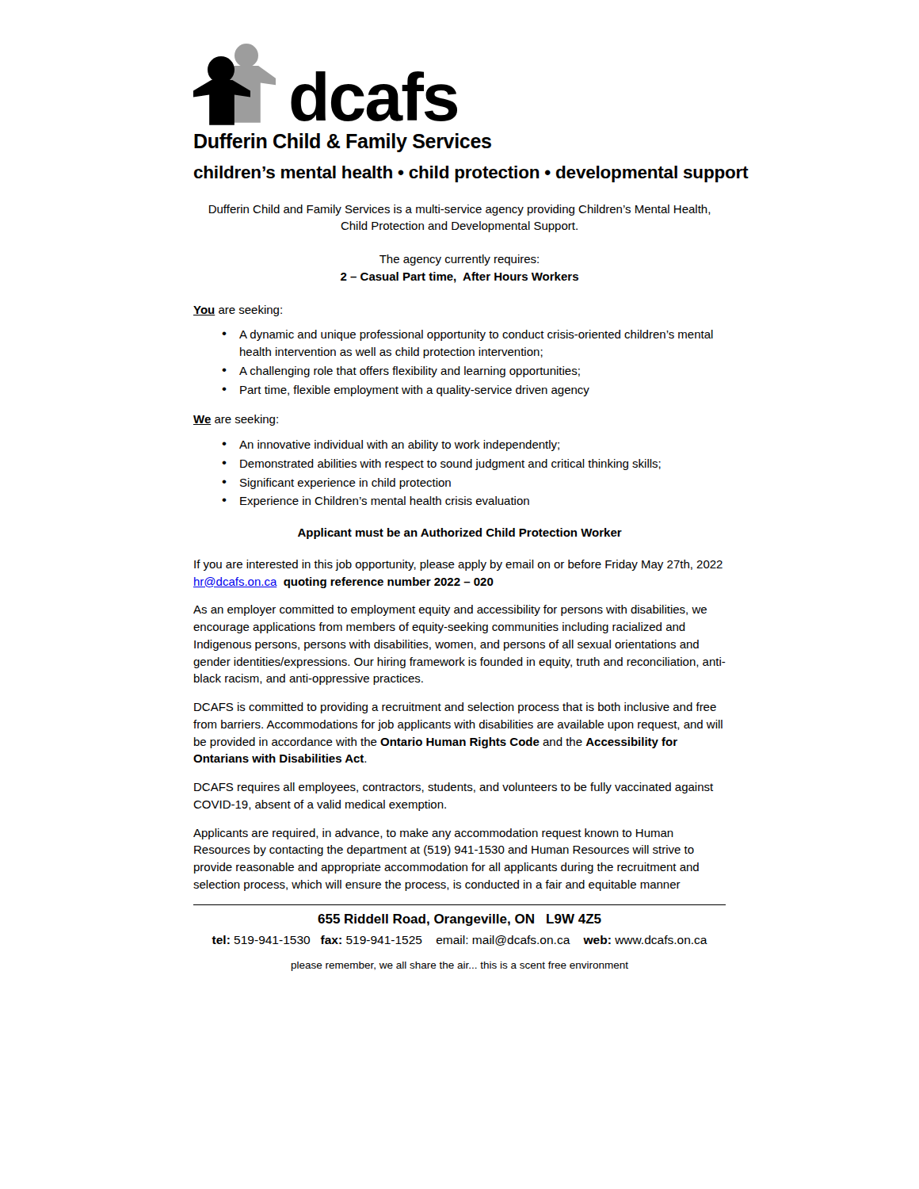dcafs
Dufferin Child & Family Services
children’s mental health • child protection • developmental support
Dufferin Child and Family Services is a multi-service agency providing Children’s Mental Health,
Child Protection and Developmental Support.
The agency currently requires:
2 – Casual Part time, After Hours Workers
You are seeking:
A dynamic and unique professional opportunity to conduct crisis-oriented children’s mental health intervention as well as child protection intervention;
A challenging role that offers flexibility and learning opportunities;
Part time, flexible employment with a quality-service driven agency
We are seeking:
An innovative individual with an ability to work independently;
Demonstrated abilities with respect to sound judgment and critical thinking skills;
Significant experience in child protection
Experience in Children’s mental health crisis evaluation
Applicant must be an Authorized Child Protection Worker
If you are interested in this job opportunity, please apply by email on or before Friday May 27th, 2022 hr@dcafs.on.ca quoting reference number 2022 – 020
As an employer committed to employment equity and accessibility for persons with disabilities, we encourage applications from members of equity-seeking communities including racialized and Indigenous persons, persons with disabilities, women, and persons of all sexual orientations and gender identities/expressions. Our hiring framework is founded in equity, truth and reconciliation, anti-black racism, and anti-oppressive practices.
DCAFS is committed to providing a recruitment and selection process that is both inclusive and free from barriers. Accommodations for job applicants with disabilities are available upon request, and will be provided in accordance with the Ontario Human Rights Code and the Accessibility for Ontarians with Disabilities Act.
DCAFS requires all employees, contractors, students, and volunteers to be fully vaccinated against COVID-19, absent of a valid medical exemption.
Applicants are required, in advance, to make any accommodation request known to Human Resources by contacting the department at (519) 941-1530 and Human Resources will strive to provide reasonable and appropriate accommodation for all applicants during the recruitment and selection process, which will ensure the process, is conducted in a fair and equitable manner
655 Riddell Road, Orangeville, ON L9W 4Z5
tel: 519-941-1530 fax: 519-941-1525 email: mail@dcafs.on.ca web: www.dcafs.on.ca
please remember, we all share the air... this is a scent free environment